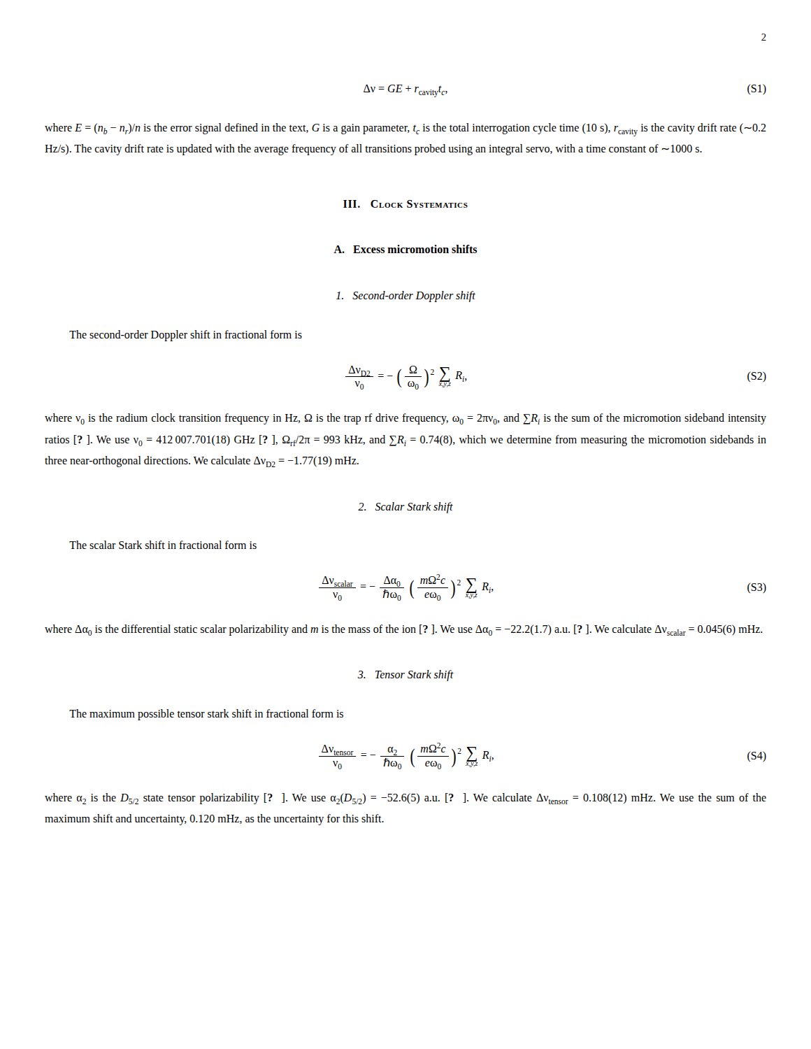2
Δν = GE + rcavitytc,
(S1)
where E = (nb − nr)/n is the error signal defined in the text, G is a gain parameter, tc is the total interrogation cycle time (10 s), rcavity is the cavity drift rate (∼0.2 Hz/s). The cavity drift rate is updated with the average frequency of all transitions probed using an integral servo, with a time constant of ∼1000 s.
III. Clock Systematics
A. Excess micromotion shifts
1. Second-order Doppler shift
The second-order Doppler shift in fractional form is
ΔνD2 ν0 = − (Ωω0)2 ∑x,y,z Ri,
(S2)
where ν0 is the radium clock transition frequency in Hz, Ω is the trap rf drive frequency, ω0 = 2πν0, and ∑Ri is the sum of the micromotion sideband intensity ratios [? ]. We use ν0 = 412 007.701(18) GHz [? ], Ωrf/2π = 993 kHz, and ∑Ri = 0.74(8), which we determine from measuring the micromotion sidebands in three near-orthogonal directions. We calculate ΔνD2 = −1.77(19) mHz.
2. Scalar Stark shift
The scalar Stark shift in fractional form is
Δνscalar ν0 = − Δα0 ℏω0 (m Ω2c eω0)2 ∑x,y,z Ri,
(S3)
where Δα0 is the differential static scalar polarizability and m is the mass of the ion [? ]. We use Δα0 = −22.2(1.7) a.u. [? ]. We calculate Δνscalar = 0.045(6) mHz.
3. Tensor Stark shift
The maximum possible tensor stark shift in fractional form is
Δνtensor ν0 = − α2 ℏω0 (m Ω2c eω0)2 ∑x,y,z Ri,
(S4)
where α2 is the D5/2 state tensor polarizability [? ]. We use α2(D5/2) = −52.6(5) a.u. [? ]. We calculate Δνtensor = 0.108(12) mHz. We use the sum of the maximum shift and uncertainty, 0.120 mHz, as the uncertainty for this shift.